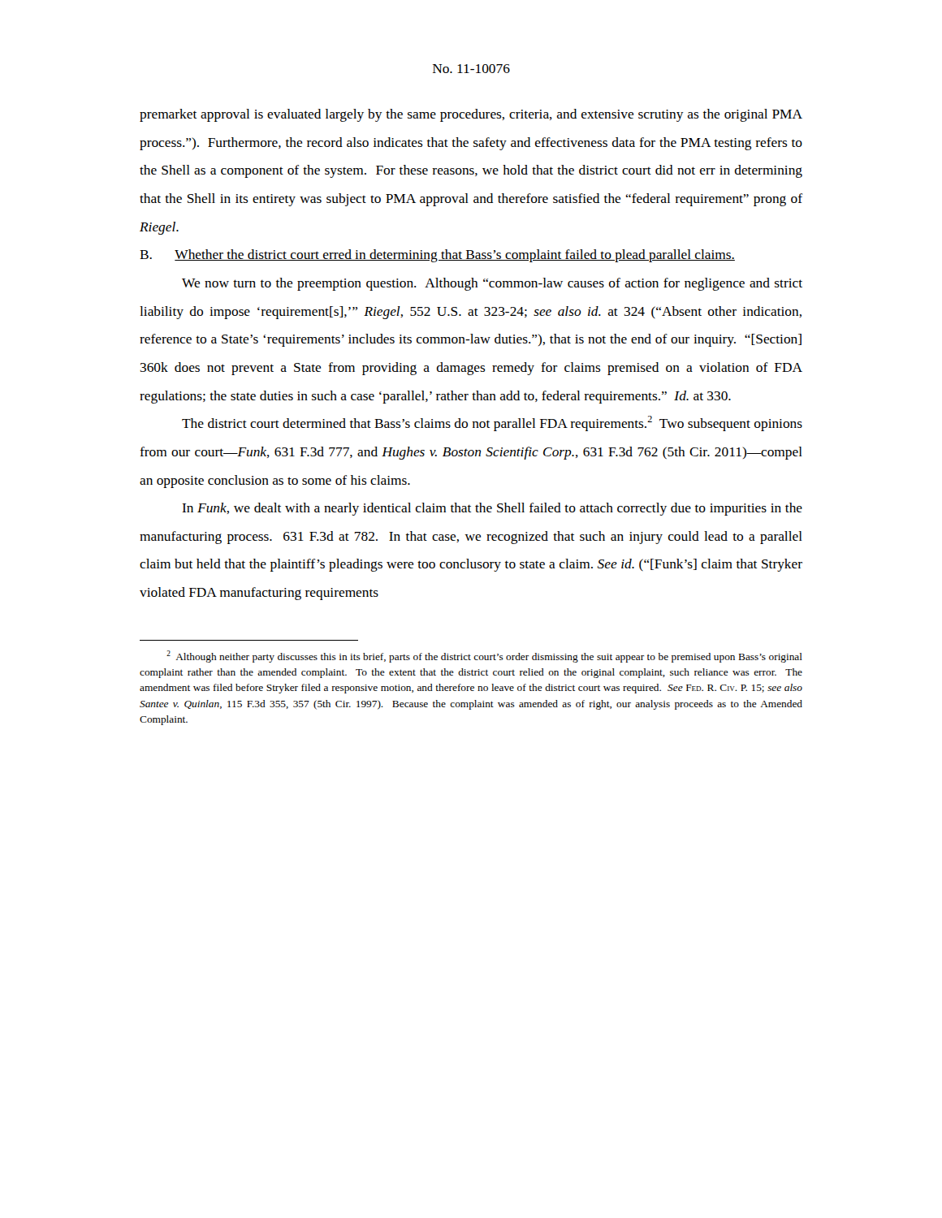No. 11-10076
premarket approval is evaluated largely by the same procedures, criteria, and extensive scrutiny as the original PMA process.”). Furthermore, the record also indicates that the safety and effectiveness data for the PMA testing refers to the Shell as a component of the system. For these reasons, we hold that the district court did not err in determining that the Shell in its entirety was subject to PMA approval and therefore satisfied the “federal requirement” prong of Riegel.
B. Whether the district court erred in determining that Bass’s complaint failed to plead parallel claims.
We now turn to the preemption question. Although “common-law causes of action for negligence and strict liability do impose ‘requirement[s],’” Riegel, 552 U.S. at 323-24; see also id. at 324 (“Absent other indication, reference to a State’s ‘requirements’ includes its common-law duties.”), that is not the end of our inquiry. “[Section] 360k does not prevent a State from providing a damages remedy for claims premised on a violation of FDA regulations; the state duties in such a case ‘parallel,’ rather than add to, federal requirements.” Id. at 330.
The district court determined that Bass’s claims do not parallel FDA requirements.2 Two subsequent opinions from our court—Funk, 631 F.3d 777, and Hughes v. Boston Scientific Corp., 631 F.3d 762 (5th Cir. 2011)—compel an opposite conclusion as to some of his claims.
In Funk, we dealt with a nearly identical claim that the Shell failed to attach correctly due to impurities in the manufacturing process. 631 F.3d at 782. In that case, we recognized that such an injury could lead to a parallel claim but held that the plaintiff’s pleadings were too conclusory to state a claim. See id. (“[Funk’s] claim that Stryker violated FDA manufacturing requirements
2 Although neither party discusses this in its brief, parts of the district court’s order dismissing the suit appear to be premised upon Bass’s original complaint rather than the amended complaint. To the extent that the district court relied on the original complaint, such reliance was error. The amendment was filed before Stryker filed a responsive motion, and therefore no leave of the district court was required. See Fed. R. Civ. P. 15; see also Santee v. Quinlan, 115 F.3d 355, 357 (5th Cir. 1997). Because the complaint was amended as of right, our analysis proceeds as to the Amended Complaint.